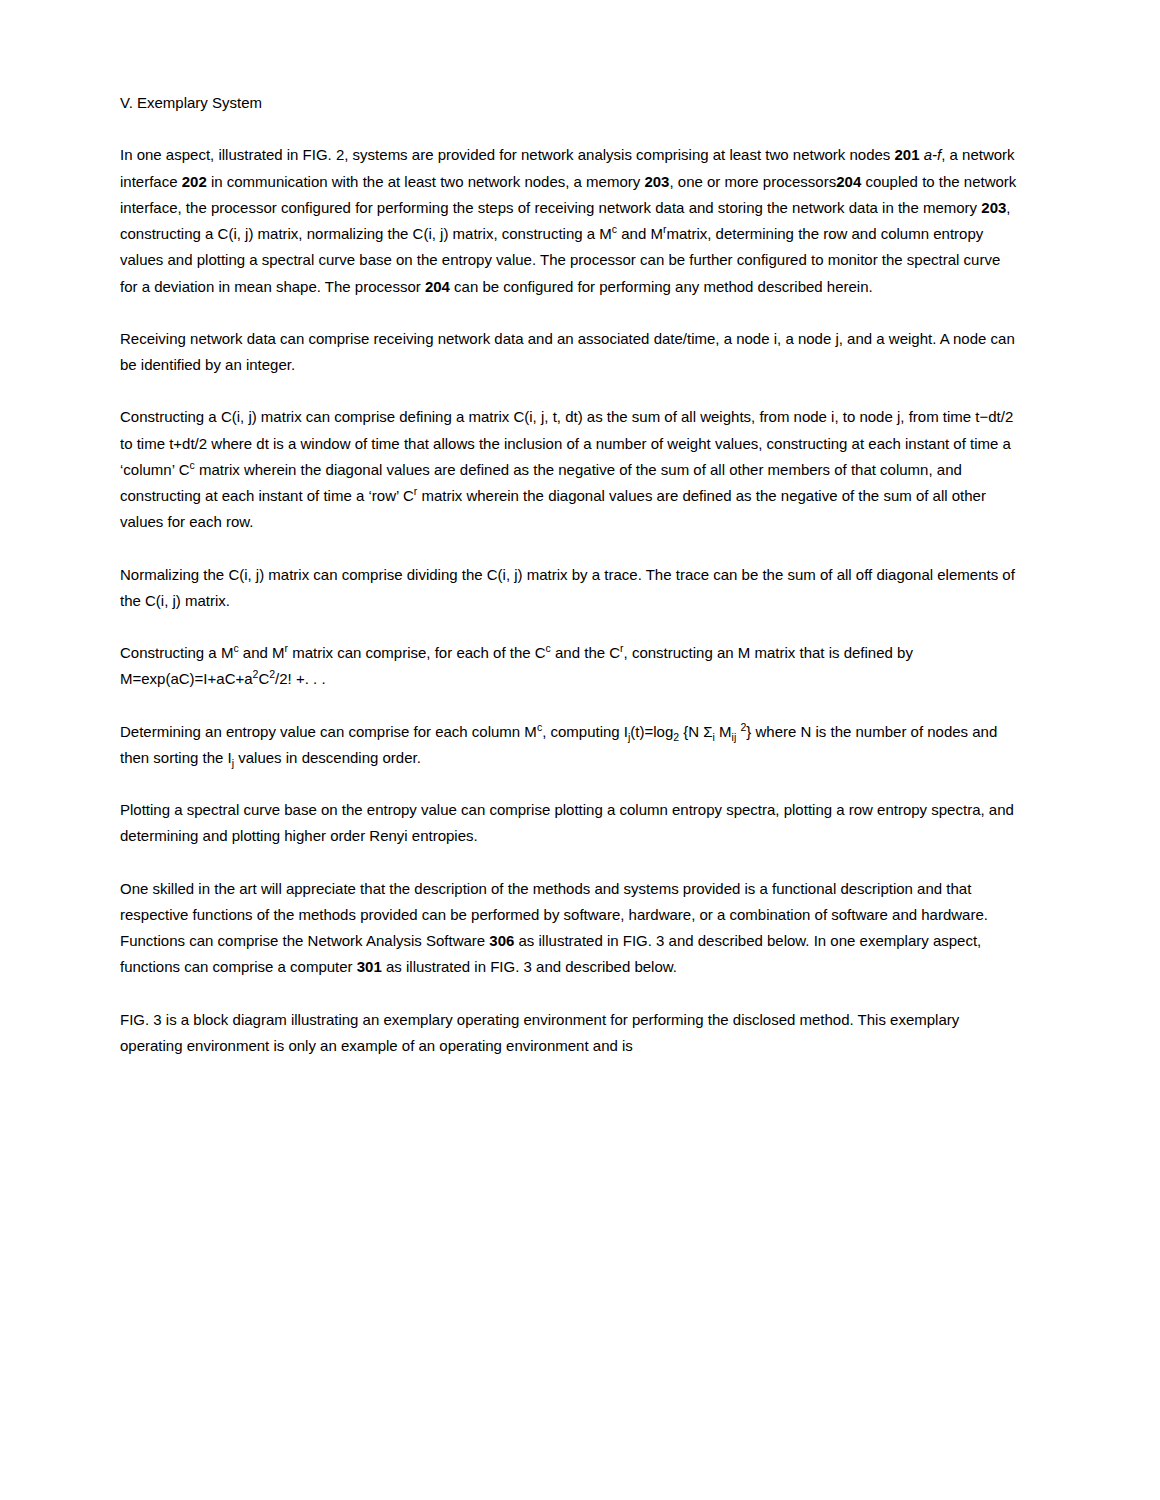V. Exemplary System
In one aspect, illustrated in FIG. 2, systems are provided for network analysis comprising at least two network nodes 201 a-f, a network interface 202 in communication with the at least two network nodes, a memory 203, one or more processors204 coupled to the network interface, the processor configured for performing the steps of receiving network data and storing the network data in the memory 203, constructing a C(i, j) matrix, normalizing the C(i, j) matrix, constructing a Mc and Mrmatrix, determining the row and column entropy values and plotting a spectral curve base on the entropy value. The processor can be further configured to monitor the spectral curve for a deviation in mean shape. The processor 204 can be configured for performing any method described herein.
Receiving network data can comprise receiving network data and an associated date/time, a node i, a node j, and a weight. A node can be identified by an integer.
Constructing a C(i, j) matrix can comprise defining a matrix C(i, j, t, dt) as the sum of all weights, from node i, to node j, from time t−dt/2 to time t+dt/2 where dt is a window of time that allows the inclusion of a number of weight values, constructing at each instant of time a ‘column’ Cc matrix wherein the diagonal values are defined as the negative of the sum of all other members of that column, and constructing at each instant of time a ‘row’ Cr matrix wherein the diagonal values are defined as the negative of the sum of all other values for each row.
Normalizing the C(i, j) matrix can comprise dividing the C(i, j) matrix by a trace. The trace can be the sum of all off diagonal elements of the C(i, j) matrix.
Constructing a Mc and Mr matrix can comprise, for each of the Cc and the Cr, constructing an M matrix that is defined by M=exp(aC)=I+aC+a2C2/2! +. . .
Determining an entropy value can comprise for each column Mc, computing Ij(t)=log2 {N Σi Mij 2} where N is the number of nodes and then sorting the Ij values in descending order.
Plotting a spectral curve base on the entropy value can comprise plotting a column entropy spectra, plotting a row entropy spectra, and determining and plotting higher order Renyi entropies.
One skilled in the art will appreciate that the description of the methods and systems provided is a functional description and that respective functions of the methods provided can be performed by software, hardware, or a combination of software and hardware. Functions can comprise the Network Analysis Software 306 as illustrated in FIG. 3 and described below. In one exemplary aspect, functions can comprise a computer 301 as illustrated in FIG. 3 and described below.
FIG. 3 is a block diagram illustrating an exemplary operating environment for performing the disclosed method. This exemplary operating environment is only an example of an operating environment and is